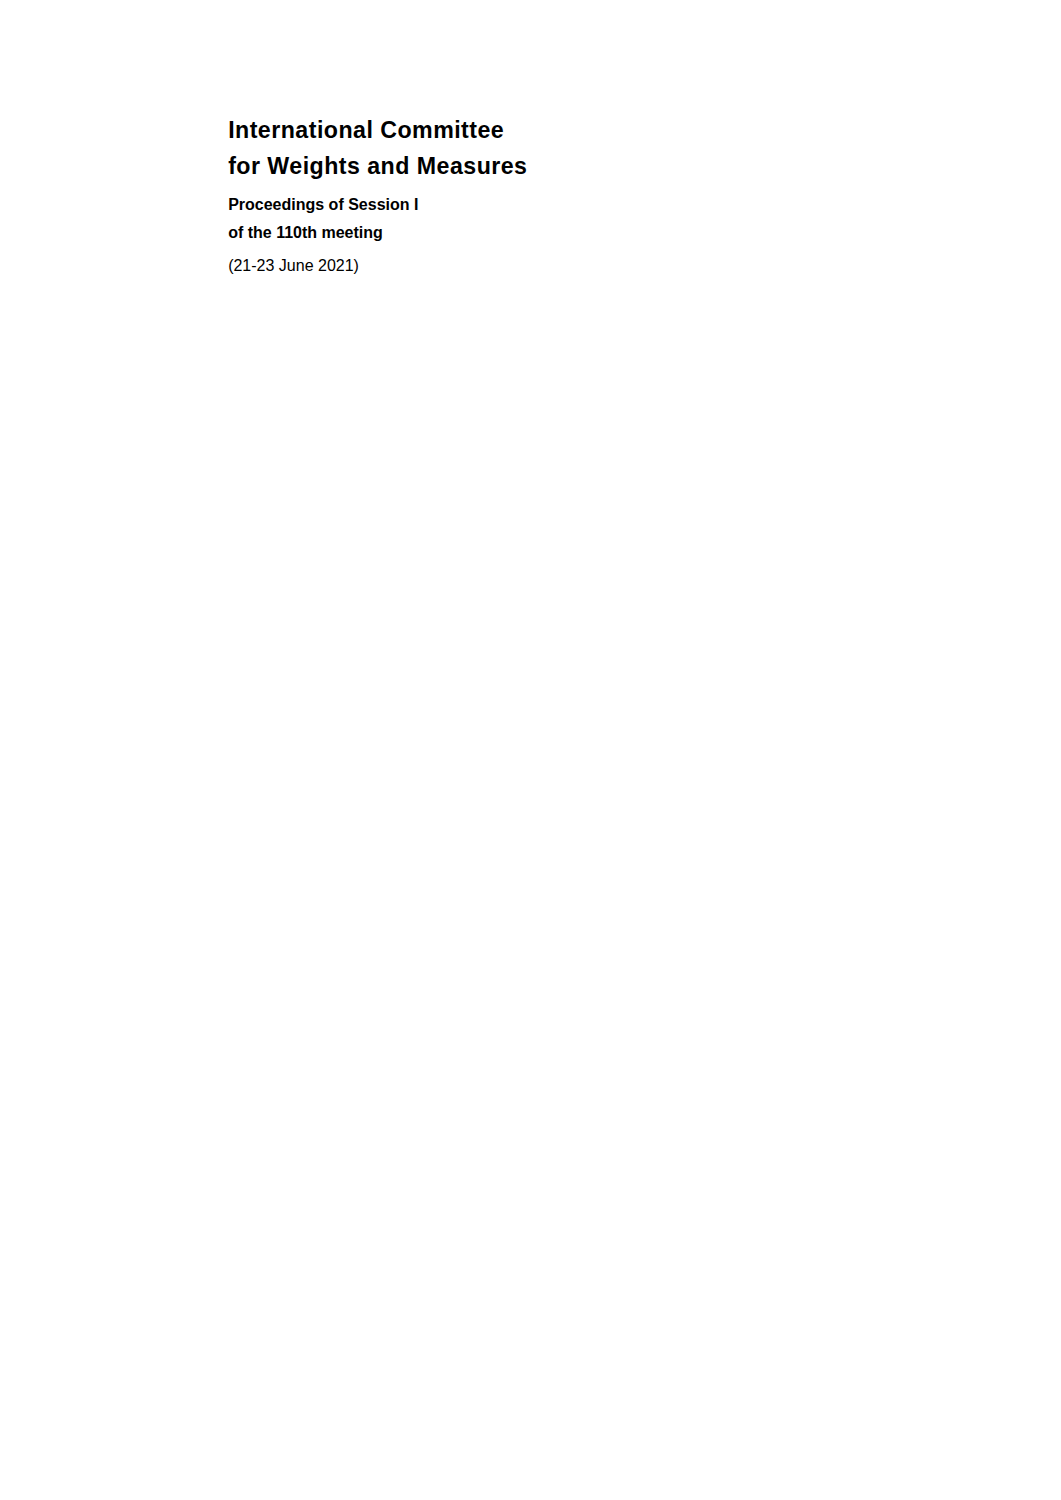International Committee for Weights and Measures
Proceedings of Session I of the 110th meeting
(21-23 June 2021)